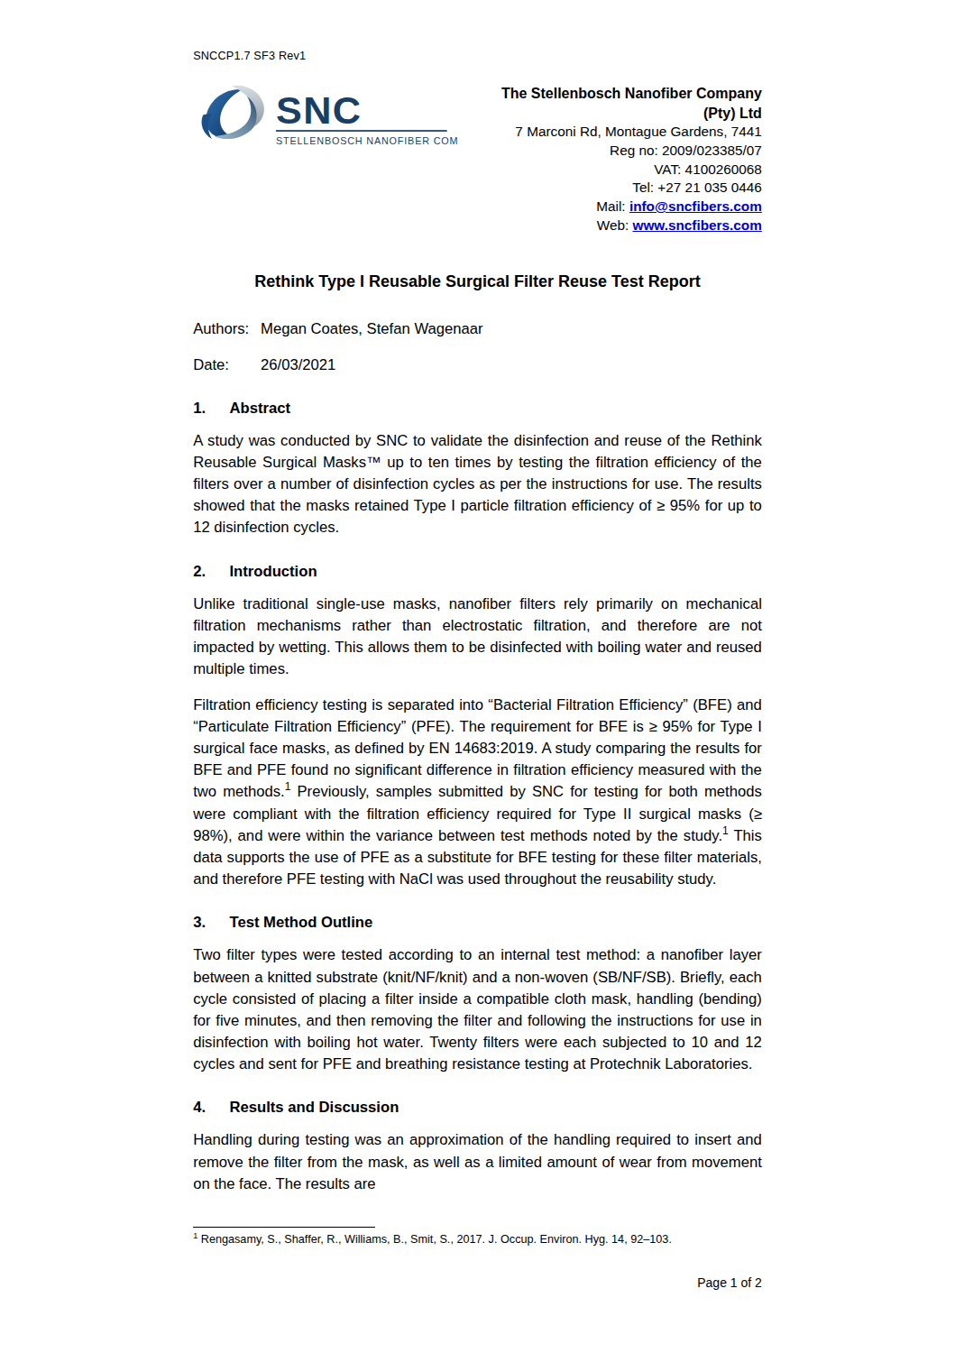SNCCP1.7 SF3 Rev1
SNC STELLENBOSCH NANOFIBER COMPANY
The Stellenbosch Nanofiber Company (Pty) Ltd
7 Marconi Rd, Montague Gardens, 7441
Reg no: 2009/023385/07
VAT: 4100260068
Tel: +27 21 035 0446
Mail: info@sncfibers.com
Web: www.sncfibers.com
Rethink Type I Reusable Surgical Filter Reuse Test Report
Authors: Megan Coates, Stefan Wagenaar
Date: 26/03/2021
1. Abstract
A study was conducted by SNC to validate the disinfection and reuse of the Rethink Reusable Surgical Masks™ up to ten times by testing the filtration efficiency of the filters over a number of disinfection cycles as per the instructions for use. The results showed that the masks retained Type I particle filtration efficiency of ≥ 95% for up to 12 disinfection cycles.
2. Introduction
Unlike traditional single-use masks, nanofiber filters rely primarily on mechanical filtration mechanisms rather than electrostatic filtration, and therefore are not impacted by wetting. This allows them to be disinfected with boiling water and reused multiple times.
Filtration efficiency testing is separated into “Bacterial Filtration Efficiency” (BFE) and “Particulate Filtration Efficiency” (PFE). The requirement for BFE is ≥ 95% for Type I surgical face masks, as defined by EN 14683:2019. A study comparing the results for BFE and PFE found no significant difference in filtration efficiency measured with the two methods.1 Previously, samples submitted by SNC for testing for both methods were compliant with the filtration efficiency required for Type II surgical masks (≥ 98%), and were within the variance between test methods noted by the study.1 This data supports the use of PFE as a substitute for BFE testing for these filter materials, and therefore PFE testing with NaCl was used throughout the reusability study.
3. Test Method Outline
Two filter types were tested according to an internal test method: a nanofiber layer between a knitted substrate (knit/NF/knit) and a non-woven (SB/NF/SB). Briefly, each cycle consisted of placing a filter inside a compatible cloth mask, handling (bending) for five minutes, and then removing the filter and following the instructions for use in disinfection with boiling hot water. Twenty filters were each subjected to 10 and 12 cycles and sent for PFE and breathing resistance testing at Protechnik Laboratories.
4. Results and Discussion
Handling during testing was an approximation of the handling required to insert and remove the filter from the mask, as well as a limited amount of wear from movement on the face. The results are
1 Rengasamy, S., Shaffer, R., Williams, B., Smit, S., 2017. J. Occup. Environ. Hyg. 14, 92–103.
Page 1 of 2